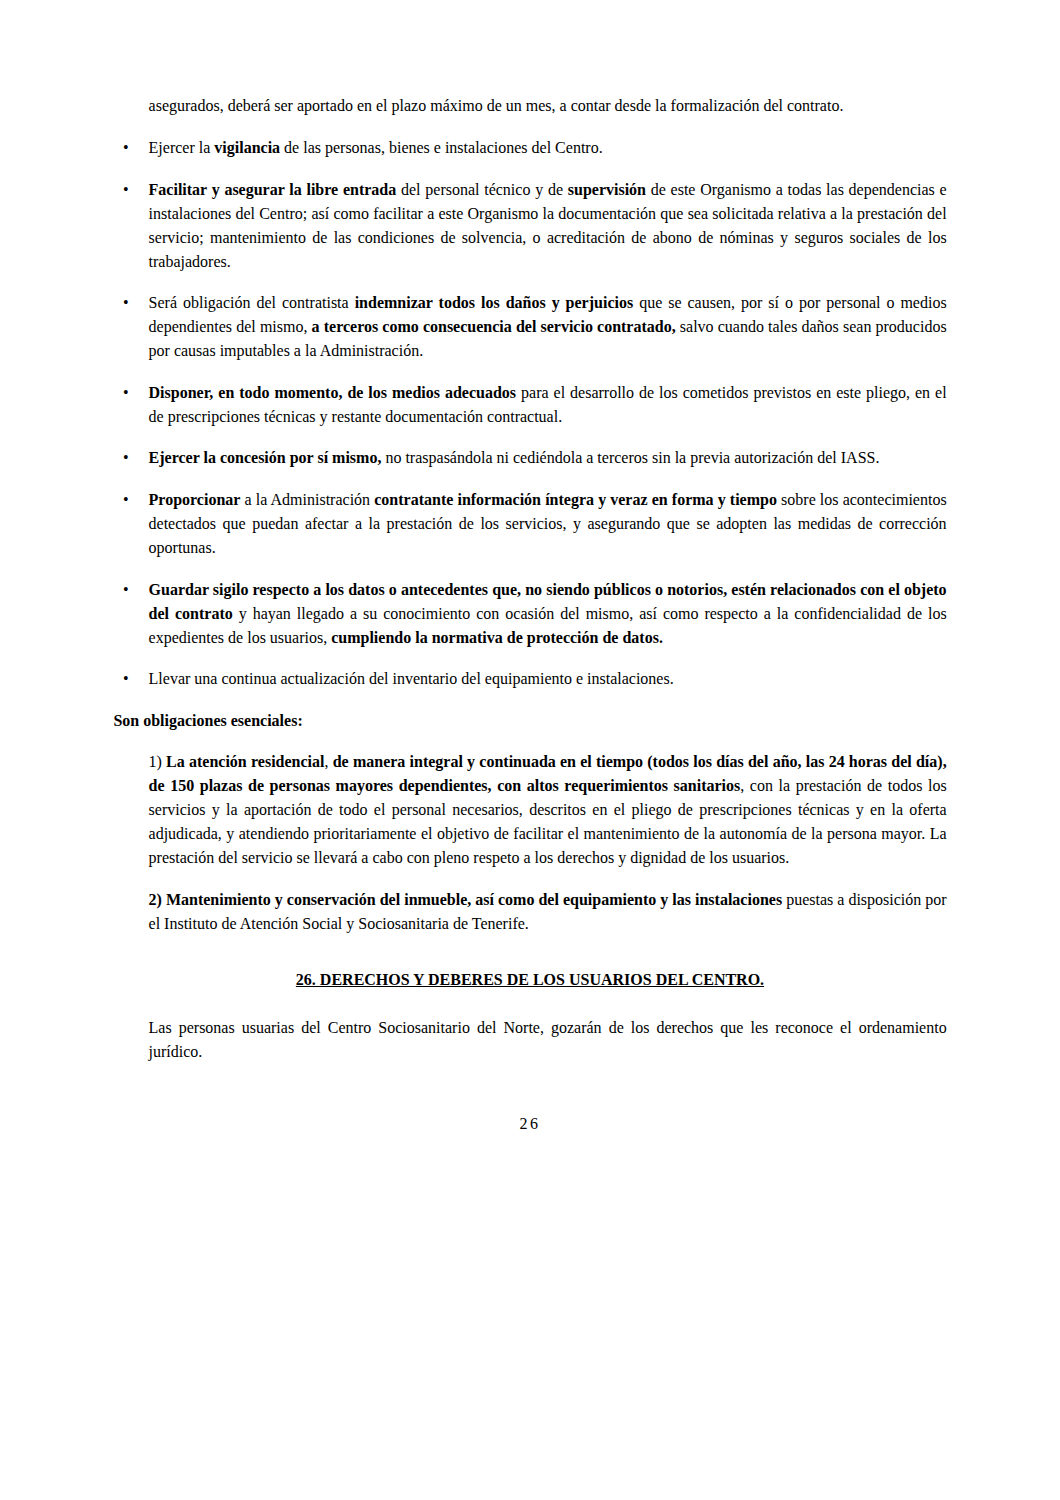asegurados, deberá ser aportado en el plazo máximo de un mes, a contar desde la formalización del contrato.
Ejercer la vigilancia de las personas, bienes e instalaciones del Centro.
Facilitar y asegurar la libre entrada del personal técnico y de supervisión de este Organismo a todas las dependencias e instalaciones del Centro; así como facilitar a este Organismo la documentación que sea solicitada relativa a la prestación del servicio; mantenimiento de las condiciones de solvencia, o acreditación de abono de nóminas y seguros sociales de los trabajadores.
Será obligación del contratista indemnizar todos los daños y perjuicios que se causen, por sí o por personal o medios dependientes del mismo, a terceros como consecuencia del servicio contratado, salvo cuando tales daños sean producidos por causas imputables a la Administración.
Disponer, en todo momento, de los medios adecuados para el desarrollo de los cometidos previstos en este pliego, en el de prescripciones técnicas y restante documentación contractual.
Ejercer la concesión por sí mismo, no traspasándola ni cediéndola a terceros sin la previa autorización del IASS.
Proporcionar a la Administración contratante información íntegra y veraz en forma y tiempo sobre los acontecimientos detectados que puedan afectar a la prestación de los servicios, y asegurando que se adopten las medidas de corrección oportunas.
Guardar sigilo respecto a los datos o antecedentes que, no siendo públicos o notorios, estén relacionados con el objeto del contrato y hayan llegado a su conocimiento con ocasión del mismo, así como respecto a la confidencialidad de los expedientes de los usuarios, cumpliendo la normativa de protección de datos.
Llevar una continua actualización del inventario del equipamiento e instalaciones.
Son obligaciones esenciales:
1) La atención residencial, de manera integral y continuada en el tiempo (todos los días del año, las 24 horas del día), de 150 plazas de personas mayores dependientes, con altos requerimientos sanitarios, con la prestación de todos los servicios y la aportación de todo el personal necesarios, descritos en el pliego de prescripciones técnicas y en la oferta adjudicada, y atendiendo prioritariamente el objetivo de facilitar el mantenimiento de la autonomía de la persona mayor. La prestación del servicio se llevará a cabo con pleno respeto a los derechos y dignidad de los usuarios.
2) Mantenimiento y conservación del inmueble, así como del equipamiento y las instalaciones puestas a disposición por el Instituto de Atención Social y Sociosanitaria de Tenerife.
26. DERECHOS Y DEBERES DE LOS USUARIOS DEL CENTRO.
Las personas usuarias del Centro Sociosanitario del Norte, gozarán de los derechos que les reconoce el ordenamiento jurídico.
26